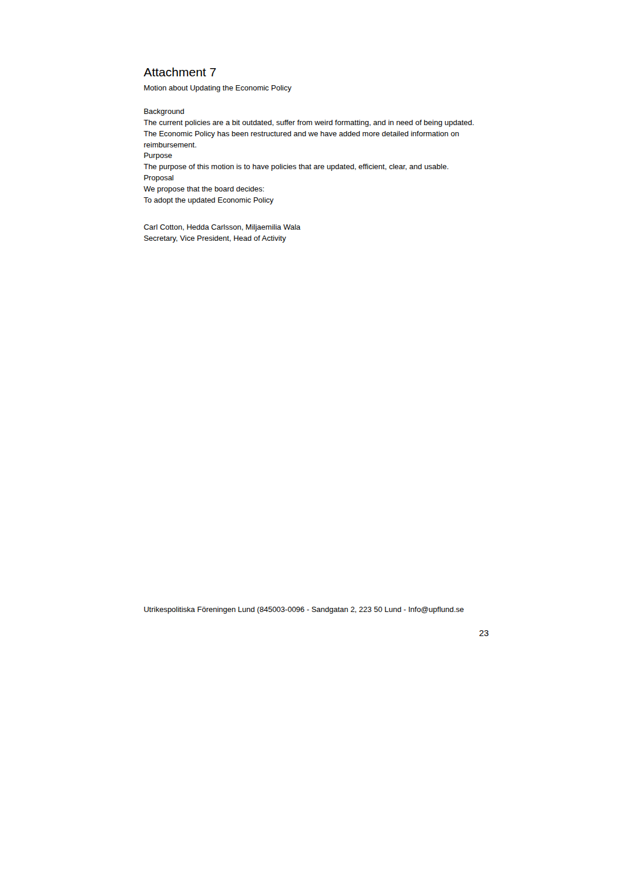Attachment 7
Motion about Updating the Economic Policy
Background
The current policies are a bit outdated, suffer from weird formatting, and in need of being updated.
The Economic Policy has been restructured and we have added more detailed information on reimbursement.
Purpose
The purpose of this motion is to have policies that are updated, efficient, clear, and usable.
Proposal
We propose that the board decides:
To adopt the updated Economic Policy
Carl Cotton, Hedda Carlsson, Miljaemilia Wala
Secretary, Vice President, Head of Activity
Utrikespolitiska Föreningen Lund (845003-0096 - Sandgatan 2, 223 50 Lund - Info@upflund.se
23